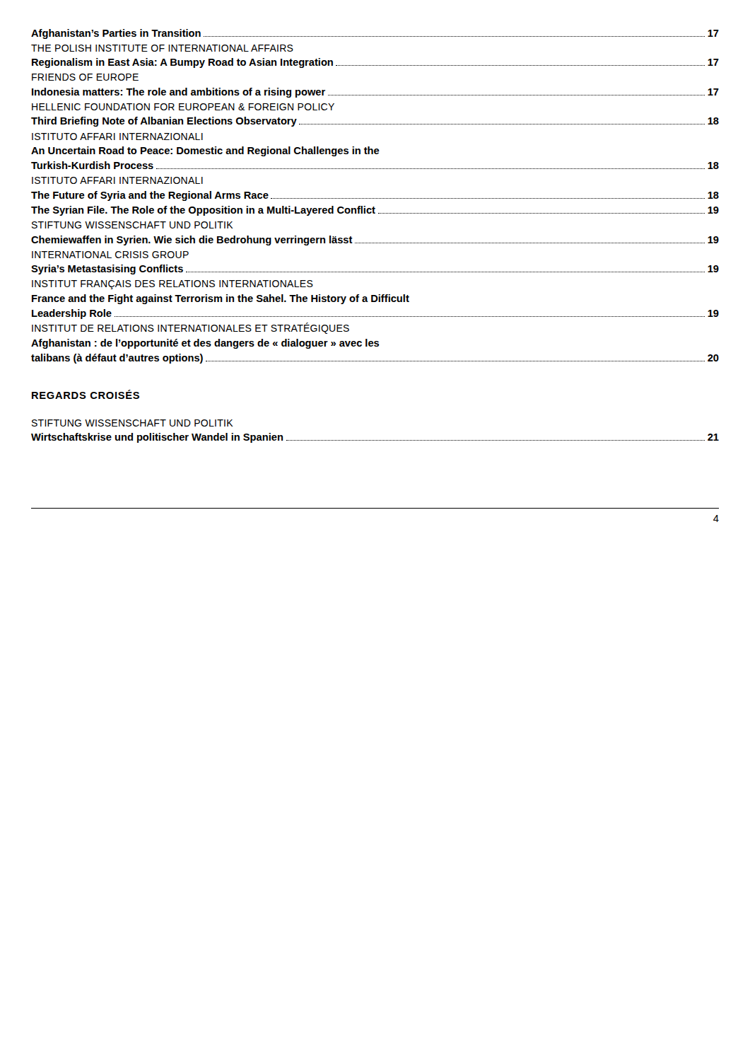Afghanistan’s Parties in Transition 17
THE POLISH INSTITUTE OF INTERNATIONAL AFFAIRS
Regionalism in East Asia: A Bumpy Road to Asian Integration 17
FRIENDS OF EUROPE
Indonesia matters: The role and ambitions of a rising power 17
HELLENIC FOUNDATION FOR EUROPEAN & FOREIGN POLICY
Third Briefing Note of Albanian Elections Observatory 18
ISTITUTO AFFARI INTERNAZIONALI
An Uncertain Road to Peace: Domestic and Regional Challenges in the Turkish-Kurdish Process 18
ISTITUTO AFFARI INTERNAZIONALI
The Future of Syria and the Regional Arms Race 18
The Syrian File. The Role of the Opposition in a Multi-Layered Conflict 19
STIFTUNG WISSENSCHAFT UND POLITIK
Chemiewaffen in Syrien. Wie sich die Bedrohung verringern lässt 19
INTERNATIONAL CRISIS GROUP
Syria’s Metastasising Conflicts 19
INSTITUT FRANÇAIS DES RELATIONS INTERNATIONALES
France and the Fight against Terrorism in the Sahel. The History of a Difficult Leadership Role 19
INSTITUT DE RELATIONS INTERNATIONALES ET STRATÉGIQUES
Afghanistan : de l’opportunité et des dangers de « dialoguer » avec les talibans (à défaut d’autres options) 20
REGARDS CROISÉS
STIFTUNG WISSENSCHAFT UND POLITIK
Wirtschaftskrise und politischer Wandel in Spanien 21
4